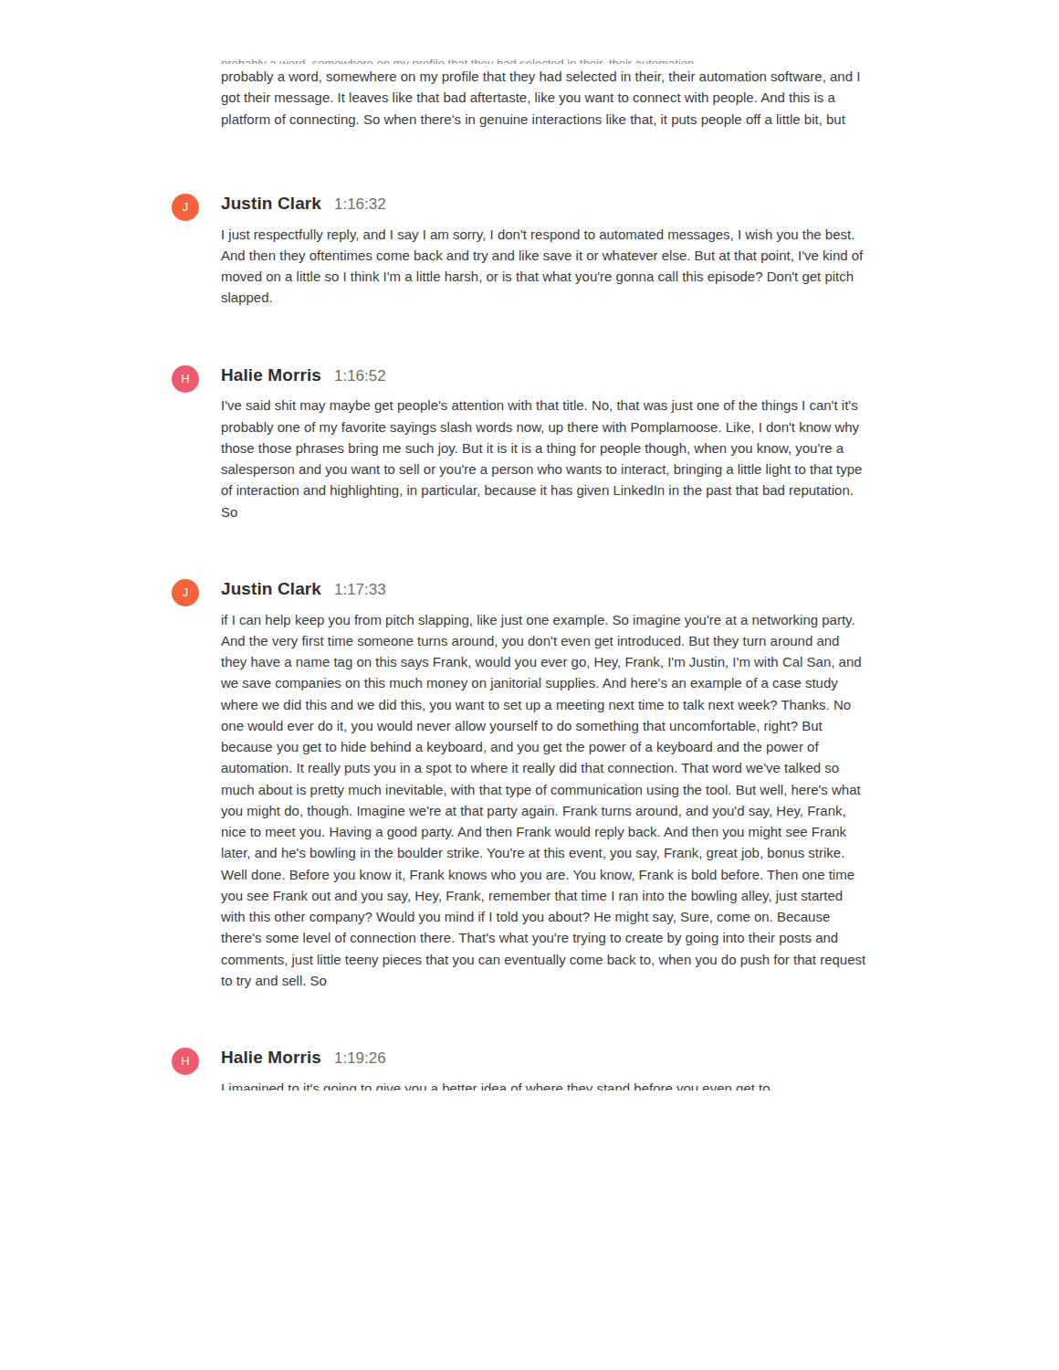probably a word, somewhere on my profile that they had selected in their, their automation
probably a word, somewhere on my profile that they had selected in their, their automation software, and I got their message. It leaves like that bad aftertaste, like you want to connect with people. And this is a platform of connecting. So when there's in genuine interactions like that, it puts people off a little bit, but
J
Justin Clark 1:16:32
I just respectfully reply, and I say I am sorry, I don't respond to automated messages, I wish you the best. And then they oftentimes come back and try and like save it or whatever else. But at that point, I've kind of moved on a little so I think I'm a little harsh, or is that what you're gonna call this episode? Don't get pitch slapped.
H
Halie Morris 1:16:52
I've said shit may maybe get people's attention with that title. No, that was just one of the things I can't it's probably one of my favorite sayings slash words now, up there with Pomplamoose. Like, I don't know why those those phrases bring me such joy. But it is it is a thing for people though, when you know, you're a salesperson and you want to sell or you're a person who wants to interact, bringing a little light to that type of interaction and highlighting, in particular, because it has given LinkedIn in the past that bad reputation. So
J
Justin Clark 1:17:33
if I can help keep you from pitch slapping, like just one example. So imagine you're at a networking party. And the very first time someone turns around, you don't even get introduced. But they turn around and they have a name tag on this says Frank, would you ever go, Hey, Frank, I'm Justin, I'm with Cal San, and we save companies on this much money on janitorial supplies. And here's an example of a case study where we did this and we did this, you want to set up a meeting next time to talk next week? Thanks. No one would ever do it, you would never allow yourself to do something that uncomfortable, right? But because you get to hide behind a keyboard, and you get the power of a keyboard and the power of automation. It really puts you in a spot to where it really did that connection. That word we've talked so much about is pretty much inevitable, with that type of communication using the tool. But well, here's what you might do, though. Imagine we're at that party again. Frank turns around, and you'd say, Hey, Frank, nice to meet you. Having a good party. And then Frank would reply back. And then you might see Frank later, and he's bowling in the boulder strike. You're at this event, you say, Frank, great job, bonus strike. Well done. Before you know it, Frank knows who you are. You know, Frank is bold before. Then one time you see Frank out and you say, Hey, Frank, remember that time I ran into the bowling alley, just started with this other company? Would you mind if I told you about? He might say, Sure, come on. Because there's some level of connection there. That's what you're trying to create by going into their posts and comments, just little teeny pieces that you can eventually come back to, when you do push for that request to try and sell. So
H
Halie Morris 1:19:26
I imagined to it's going to give you a better idea of where they stand before you even get to